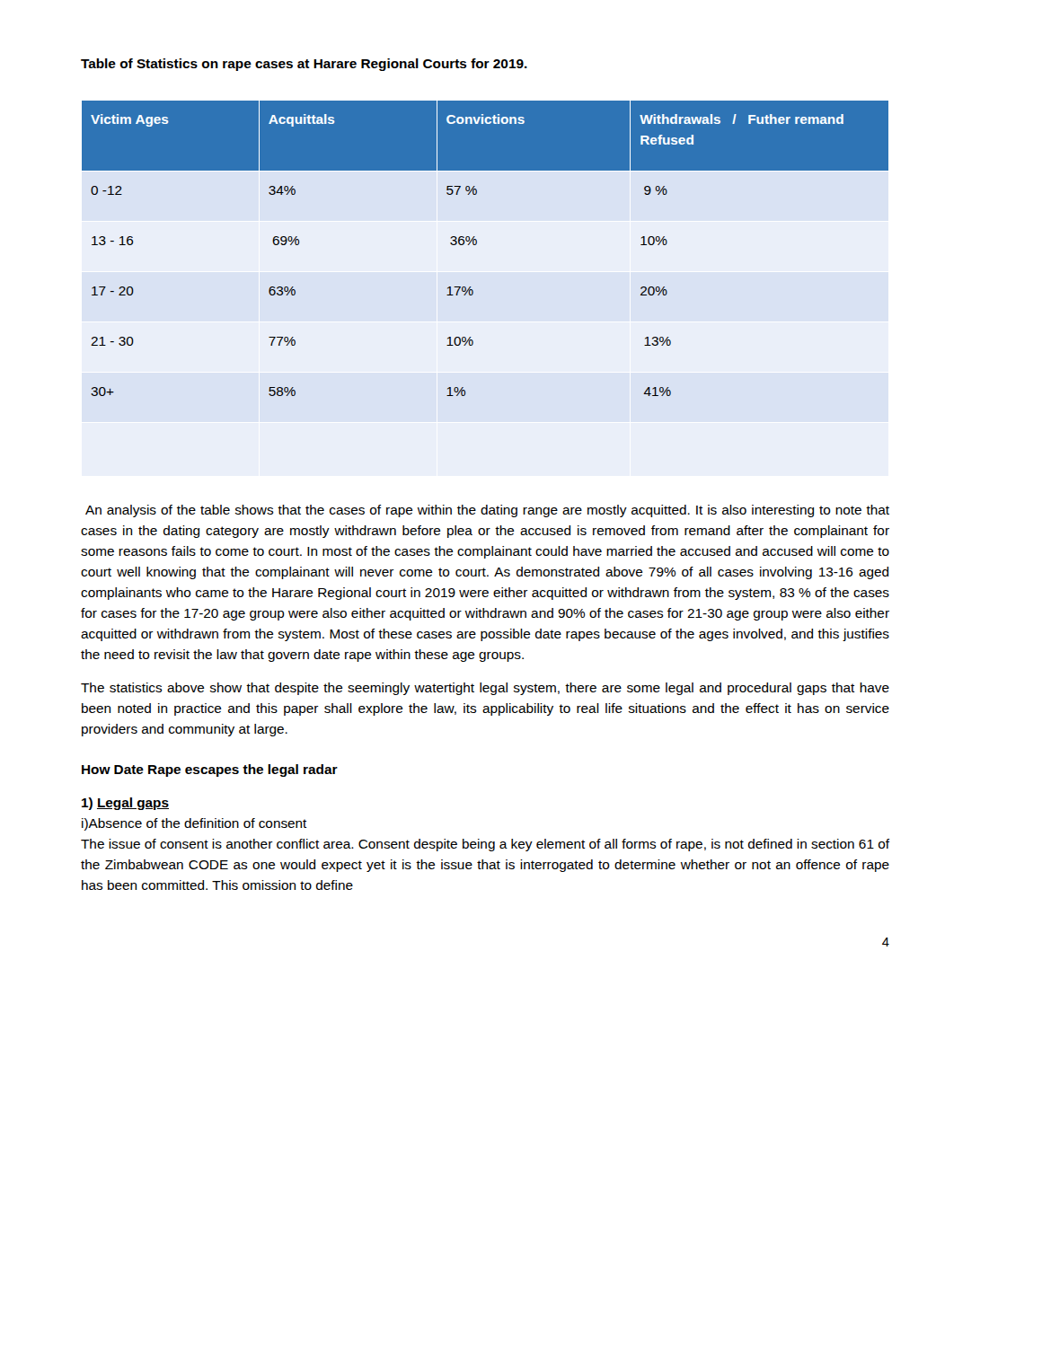Table of Statistics on rape cases at Harare Regional Courts for 2019.
| Victim Ages | Acquittals | Convictions | Withdrawals / Futher remand Refused |
| --- | --- | --- | --- |
| 0 -12 | 34% | 57 % | 9 % |
| 13 - 16 | 69% | 36% | 10% |
| 17 - 20 | 63% | 17% | 20% |
| 21 - 30 | 77% | 10% | 13% |
| 30+ | 58% | 1% | 41% |
An analysis of the table shows that the cases of rape within the dating range are mostly acquitted. It is also interesting to note that cases in the dating category are mostly withdrawn before plea or the accused is removed from remand after the complainant for some reasons fails to come to court. In most of the cases the complainant could have married the accused and accused will come to court well knowing that the complainant will never come to court. As demonstrated above 79% of all cases involving 13-16 aged complainants who came to the Harare Regional court in 2019 were either acquitted or withdrawn from the system, 83 % of the cases for cases for the 17-20 age group were also either acquitted or withdrawn and 90% of the cases for 21-30 age group were also either acquitted or withdrawn from the system. Most of these cases are possible date rapes because of the ages involved, and this justifies the need to revisit the law that govern date rape within these age groups.
The statistics above show that despite the seemingly watertight legal system, there are some legal and procedural gaps that have been noted in practice and this paper shall explore the law, its applicability to real life situations and the effect it has on service providers and community at large.
How Date Rape escapes the legal radar
1) Legal gaps
i)Absence of the definition of consent
The issue of consent is another conflict area. Consent despite being a key element of all forms of rape, is not defined in section 61 of the Zimbabwean CODE as one would expect yet it is the issue that is interrogated to determine whether or not an offence of rape has been committed. This omission to define
4